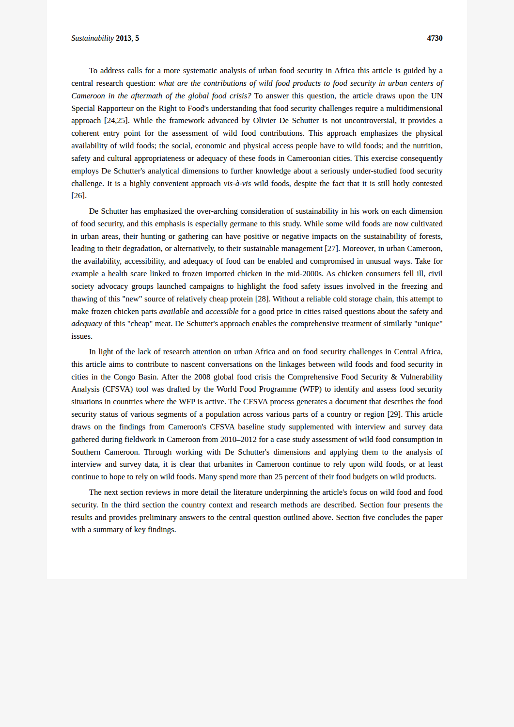Sustainability 2013, 5 4730
To address calls for a more systematic analysis of urban food security in Africa this article is guided by a central research question: what are the contributions of wild food products to food security in urban centers of Cameroon in the aftermath of the global food crisis? To answer this question, the article draws upon the UN Special Rapporteur on the Right to Food's understanding that food security challenges require a multidimensional approach [24,25]. While the framework advanced by Olivier De Schutter is not uncontroversial, it provides a coherent entry point for the assessment of wild food contributions. This approach emphasizes the physical availability of wild foods; the social, economic and physical access people have to wild foods; and the nutrition, safety and cultural appropriateness or adequacy of these foods in Cameroonian cities. This exercise consequently employs De Schutter's analytical dimensions to further knowledge about a seriously under-studied food security challenge. It is a highly convenient approach vis-à-vis wild foods, despite the fact that it is still hotly contested [26].
De Schutter has emphasized the over-arching consideration of sustainability in his work on each dimension of food security, and this emphasis is especially germane to this study. While some wild foods are now cultivated in urban areas, their hunting or gathering can have positive or negative impacts on the sustainability of forests, leading to their degradation, or alternatively, to their sustainable management [27]. Moreover, in urban Cameroon, the availability, accessibility, and adequacy of food can be enabled and compromised in unusual ways. Take for example a health scare linked to frozen imported chicken in the mid-2000s. As chicken consumers fell ill, civil society advocacy groups launched campaigns to highlight the food safety issues involved in the freezing and thawing of this "new" source of relatively cheap protein [28]. Without a reliable cold storage chain, this attempt to make frozen chicken parts available and accessible for a good price in cities raised questions about the safety and adequacy of this "cheap" meat. De Schutter's approach enables the comprehensive treatment of similarly "unique" issues.
In light of the lack of research attention on urban Africa and on food security challenges in Central Africa, this article aims to contribute to nascent conversations on the linkages between wild foods and food security in cities in the Congo Basin. After the 2008 global food crisis the Comprehensive Food Security & Vulnerability Analysis (CFSVA) tool was drafted by the World Food Programme (WFP) to identify and assess food security situations in countries where the WFP is active. The CFSVA process generates a document that describes the food security status of various segments of a population across various parts of a country or region [29]. This article draws on the findings from Cameroon's CFSVA baseline study supplemented with interview and survey data gathered during fieldwork in Cameroon from 2010–2012 for a case study assessment of wild food consumption in Southern Cameroon. Through working with De Schutter's dimensions and applying them to the analysis of interview and survey data, it is clear that urbanites in Cameroon continue to rely upon wild foods, or at least continue to hope to rely on wild foods. Many spend more than 25 percent of their food budgets on wild products.
The next section reviews in more detail the literature underpinning the article's focus on wild food and food security. In the third section the country context and research methods are described. Section four presents the results and provides preliminary answers to the central question outlined above. Section five concludes the paper with a summary of key findings.